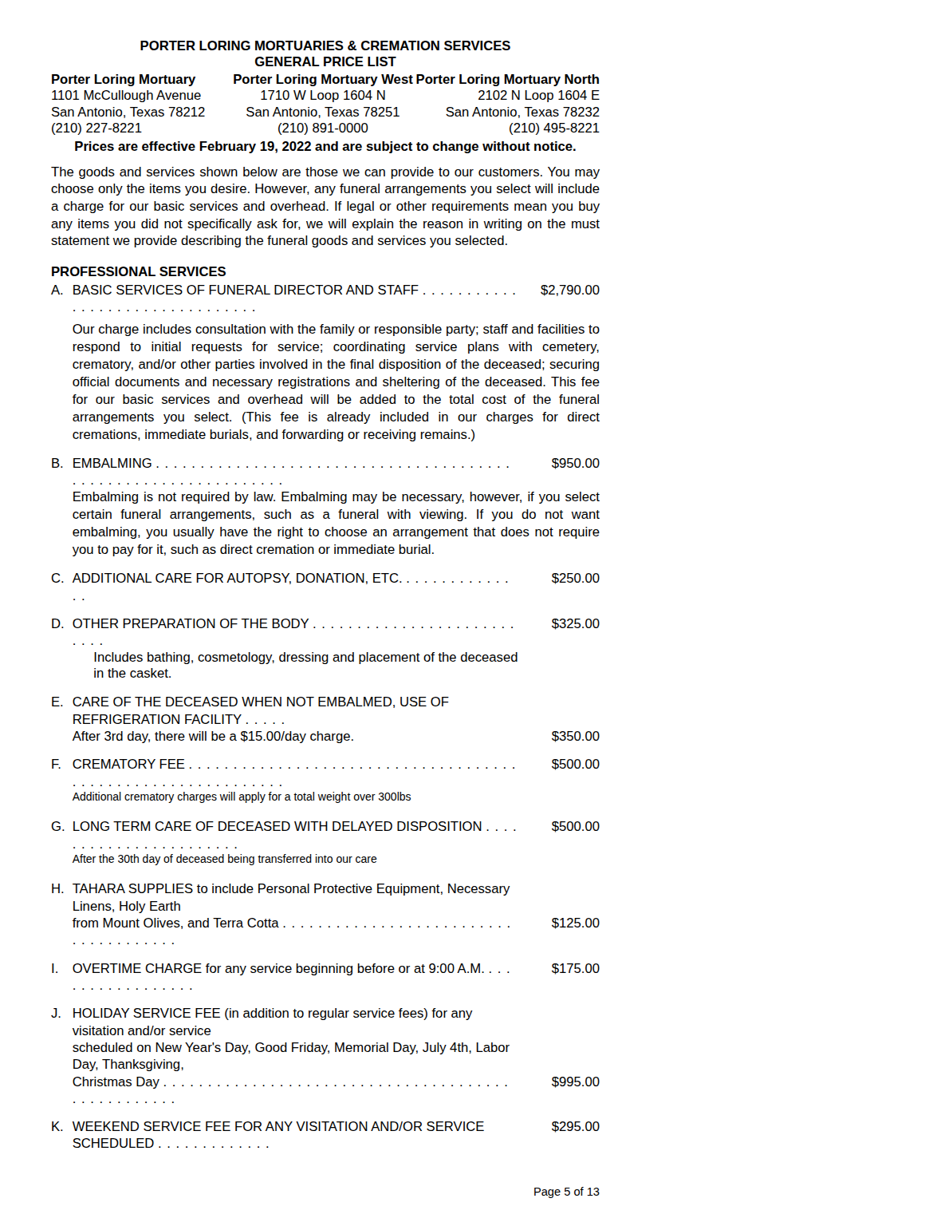PORTER LORING MORTUARIES & CREMATION SERVICES
GENERAL PRICE LIST
| Porter Loring Mortuary | Porter Loring Mortuary West | Porter Loring Mortuary North |
| 1101 McCullough Avenue | 1710 W Loop 1604 N | 2102 N Loop 1604 E |
| San Antonio, Texas 78212 | San Antonio, Texas 78251 | San Antonio, Texas 78232 |
| (210) 227-8221 | (210) 891-0000 | (210) 495-8221 |
Prices are effective February 19, 2022 and are subject to change without notice.
The goods and services shown below are those we can provide to our customers. You may choose only the items you desire. However, any funeral arrangements you select will include a charge for our basic services and overhead. If legal or other requirements mean you buy any items you did not specifically ask for, we will explain the reason in writing on the must statement we provide describing the funeral goods and services you selected.
PROFESSIONAL SERVICES
A.
BASIC SERVICES OF FUNERAL DIRECTOR AND STAFF . . . . . . . . . . . . . . . . . . . . . . . . . . . . . . . .
$2,790.00
Our charge includes consultation with the family or responsible party; staff and facilities to respond to initial requests for service; coordinating service plans with cemetery, crematory, and/or other parties involved in the final disposition of the deceased; securing official documents and necessary registrations and sheltering of the deceased. This fee for our basic services and overhead will be added to the total cost of the funeral arrangements you select. (This fee is already included in our charges for direct cremations, immediate burials, and forwarding or receiving remains.)
B.
EMBALMING . . . . . . . . . . . . . . . . . . . . . . . . . . . . . . . . . . . . . . . . . . . . . . . . . . . . . . . . . . . . . . . .
$950.00
Embalming is not required by law. Embalming may be necessary, however, if you select certain funeral arrangements, such as a funeral with viewing. If you do not want embalming, you usually have the right to choose an arrangement that does not require you to pay for it, such as direct cremation or immediate burial.
C.
ADDITIONAL CARE FOR AUTOPSY, DONATION, ETC. . . . . . . . . . . . . . .
$250.00
D.
OTHER PREPARATION OF THE BODY . . . . . . . . . . . . . . . . . . . . . . . . . . .
$325.00
Includes bathing, cosmetology, dressing and placement of the deceased
in the casket.
E.
CARE OF THE DECEASED WHEN NOT EMBALMED, USE OF REFRIGERATION FACILITY . . . . .
After 3rd day, there will be a $15.00/day charge.
$350.00
F.
CREMATORY FEE . . . . . . . . . . . . . . . . . . . . . . . . . . . . . . . . . . . . . . . . . . . . . . . . . . . . . . . . . . . . .
$500.00
Additional crematory charges will apply for a total weight over 300lbs
G.
LONG TERM CARE OF DECEASED WITH DELAYED DISPOSITION . . . . . . . . . . . . . . . . . . . . . . .
$500.00
After the 30th day of deceased being transferred into our care
H.
TAHARA SUPPLIES to include Personal Protective Equipment, Necessary Linens, Holy Earth
from Mount Olives, and Terra Cotta . . . . . . . . . . . . . . . . . . . . . . . . . . . . . . . . . . . . . .
$125.00
I.
OVERTIME CHARGE for any service beginning before or at 9:00 A.M. . . . . . . . . . . . . . . . . .
$175.00
J.
HOLIDAY SERVICE FEE (in addition to regular service fees) for any visitation and/or service
scheduled on New Year's Day, Good Friday, Memorial Day, July 4th, Labor Day, Thanksgiving,
Christmas Day . . . . . . . . . . . . . . . . . . . . . . . . . . . . . . . . . . . . . . . . . . . . . . . . . . .
$995.00
K.
WEEKEND SERVICE FEE FOR ANY VISITATION AND/OR SERVICE SCHEDULED . . . . . . . . . . . . .
$295.00
Page 5 of 13